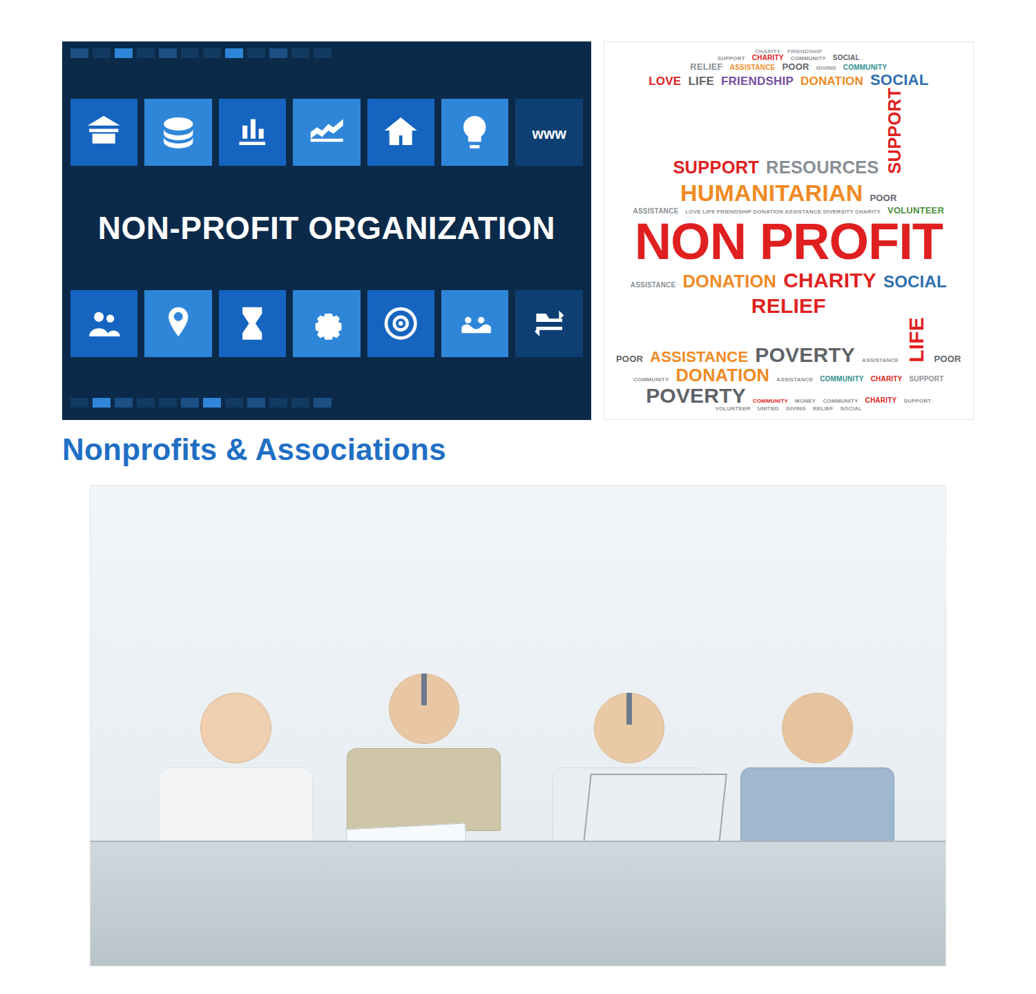www
NON-PROFIT ORGANIZATION
CHARITY FRIENDSHIP
SUPPORT CHARITY COMMUNITY SOCIAL
RELIEF ASSISTANCE POOR GIVING COMMUNITY
LOVE LIFE FRIENDSHIP DONATION SOCIAL
SUPPORT RESOURCES SUPPORT HUMANITARIAN POOR
ASSISTANCE LOVE LIFE FRIENDSHIP DONATION ASSISTANCE DIVERSITY CHARITY VOLUNTEER
NON PROFIT
ASSISTANCE DONATION CHARITY SOCIAL RELIEF
POOR ASSISTANCE POVERTY ASSISTANCE LIFE POOR
COMMUNITY DONATION ASSISTANCE COMMUNITY CHARITY SUPPORT
POVERTY COMMUNITY MONEY COMMUNITY CHARITY SUPPORT
VOLUNTEER UNITED GIVING RELIEF SOCIAL
Nonprofits & Associations